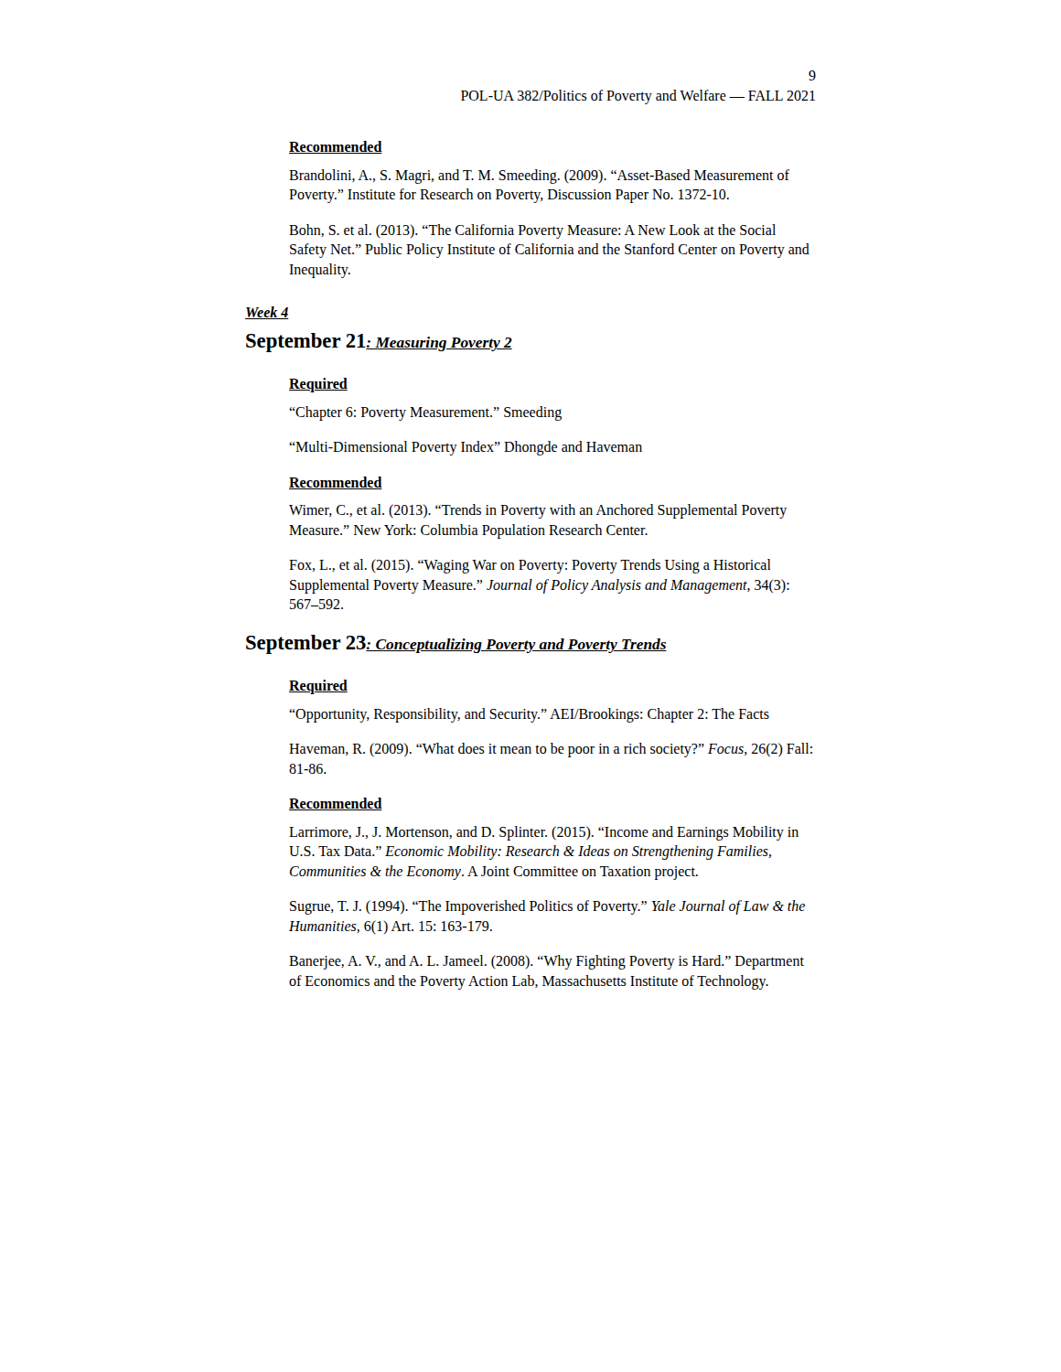9
POL-UA 382/Politics of Poverty and Welfare — FALL 2021
Recommended
Brandolini, A., S. Magri, and T. M. Smeeding. (2009). “Asset-Based Measurement of Poverty.” Institute for Research on Poverty, Discussion Paper No. 1372-10.
Bohn, S. et al. (2013). “The California Poverty Measure: A New Look at the Social Safety Net.” Public Policy Institute of California and the Stanford Center on Poverty and Inequality.
Week 4
September 21: Measuring Poverty 2
Required
“Chapter 6: Poverty Measurement.” Smeeding
“Multi-Dimensional Poverty Index” Dhongde and Haveman
Recommended
Wimer, C., et al. (2013). “Trends in Poverty with an Anchored Supplemental Poverty Measure.” New York: Columbia Population Research Center.
Fox, L., et al. (2015). “Waging War on Poverty: Poverty Trends Using a Historical Supplemental Poverty Measure.” Journal of Policy Analysis and Management, 34(3): 567–592.
September 23: Conceptualizing Poverty and Poverty Trends
Required
“Opportunity, Responsibility, and Security.” AEI/Brookings: Chapter 2: The Facts
Haveman, R. (2009). “What does it mean to be poor in a rich society?” Focus, 26(2) Fall: 81-86.
Recommended
Larrimore, J., J. Mortenson, and D. Splinter. (2015). “Income and Earnings Mobility in U.S. Tax Data.” Economic Mobility: Research & Ideas on Strengthening Families, Communities & the Economy. A Joint Committee on Taxation project.
Sugrue, T. J. (1994). “The Impoverished Politics of Poverty.” Yale Journal of Law & the Humanities, 6(1) Art. 15: 163-179.
Banerjee, A. V., and A. L. Jameel. (2008). “Why Fighting Poverty is Hard.” Department of Economics and the Poverty Action Lab, Massachusetts Institute of Technology.